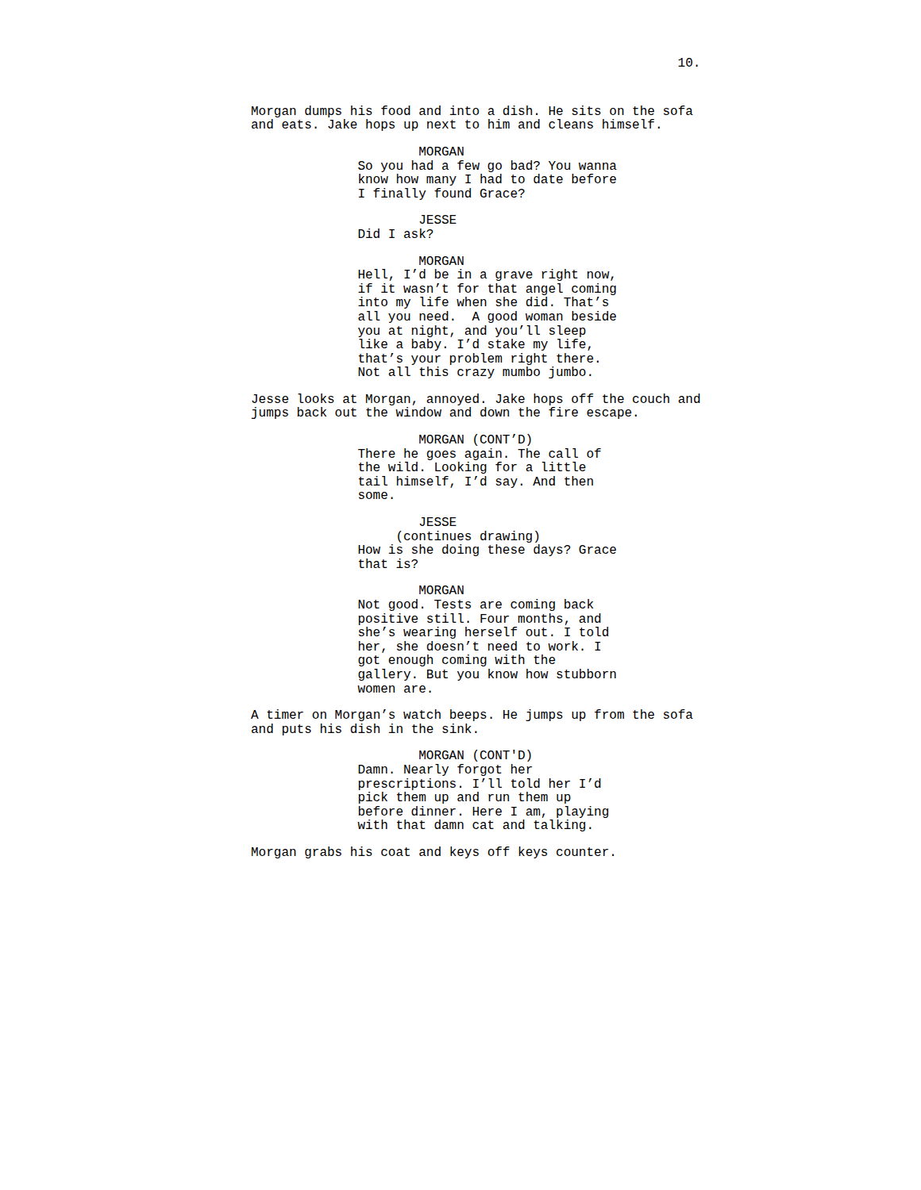10.
Morgan dumps his food and into a dish. He sits on the sofa and eats. Jake hops up next to him and cleans himself.
MORGAN
So you had a few go bad? You wanna know how many I had to date before I finally found Grace?
JESSE
Did I ask?
MORGAN
Hell, I’d be in a grave right now, if it wasn’t for that angel coming into my life when she did. That’s all you need. A good woman beside you at night, and you’ll sleep like a baby. I’d stake my life, that’s your problem right there. Not all this crazy mumbo jumbo.
Jesse looks at Morgan, annoyed. Jake hops off the couch and jumps back out the window and down the fire escape.
MORGAN (CONT’D)
There he goes again. The call of the wild. Looking for a little tail himself, I’d say. And then some.
JESSE
(continues drawing)
How is she doing these days? Grace that is?
MORGAN
Not good. Tests are coming back positive still. Four months, and she’s wearing herself out. I told her, she doesn’t need to work. I got enough coming with the gallery. But you know how stubborn women are.
A timer on Morgan’s watch beeps. He jumps up from the sofa and puts his dish in the sink.
MORGAN (CONT'D)
Damn. Nearly forgot her prescriptions. I’ll told her I’d pick them up and run them up before dinner. Here I am, playing with that damn cat and talking.
Morgan grabs his coat and keys off keys counter.